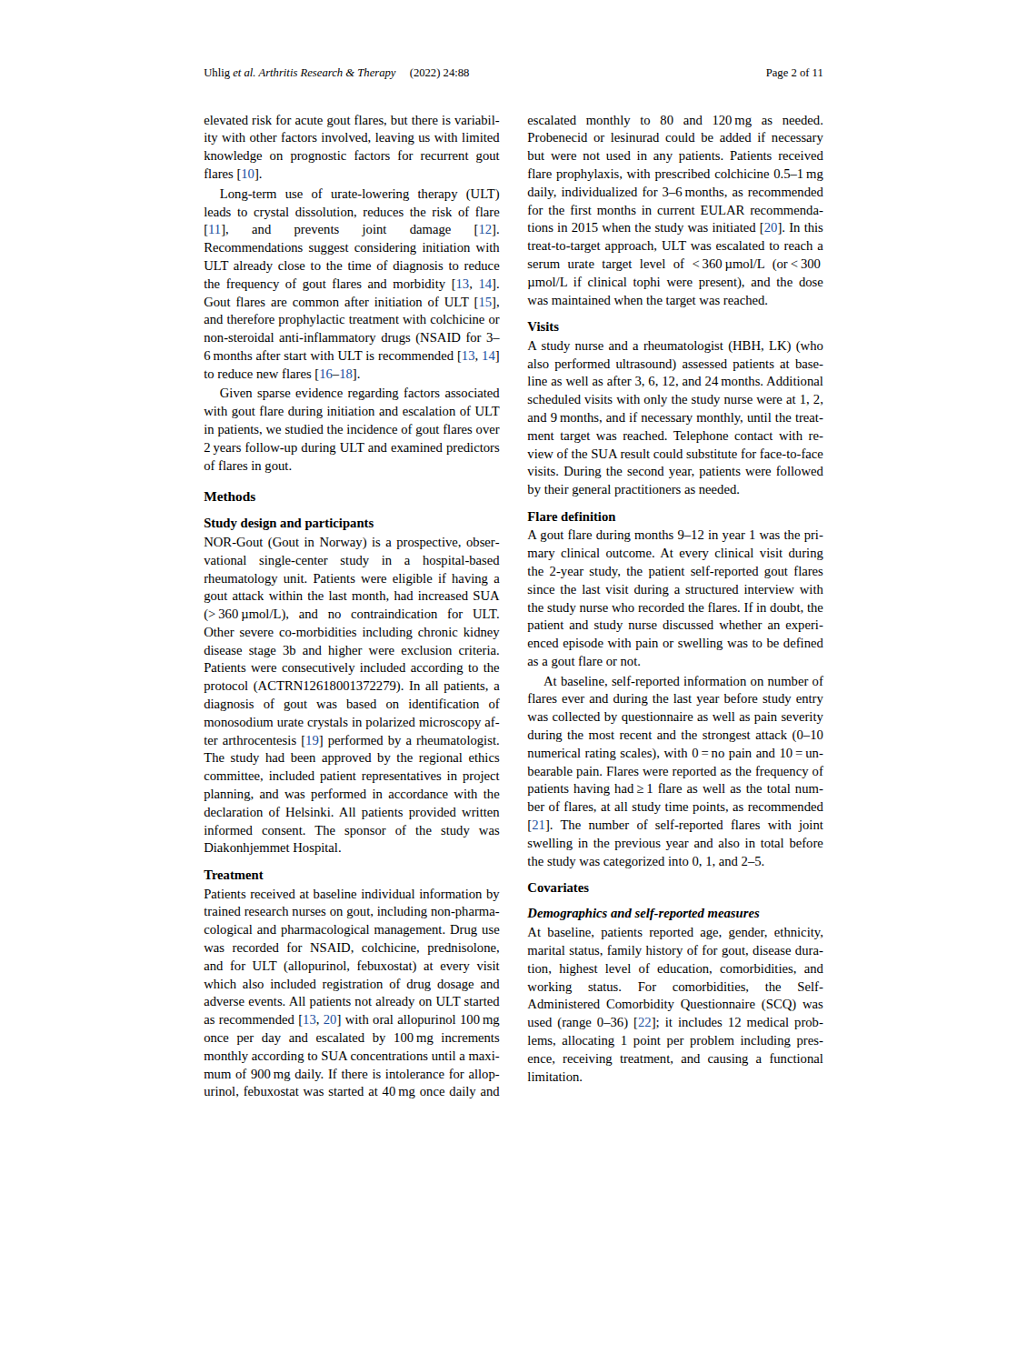Uhlig et al. Arthritis Research & Therapy(2022) 24:88
Page 2 of 11
elevated risk for acute gout flares, but there is variability with other factors involved, leaving us with limited knowledge on prognostic factors for recurrent gout flares [10].
Long-term use of urate-lowering therapy (ULT) leads to crystal dissolution, reduces the risk of flare [11], and prevents joint damage [12]. Recommendations suggest considering initiation with ULT already close to the time of diagnosis to reduce the frequency of gout flares and morbidity [13, 14]. Gout flares are common after initiation of ULT [15], and therefore prophylactic treatment with colchicine or non-steroidal anti-inflammatory drugs (NSAID for 3–6 months after start with ULT is recommended [13, 14] to reduce new flares [16–18].
Given sparse evidence regarding factors associated with gout flare during initiation and escalation of ULT in patients, we studied the incidence of gout flares over 2 years follow-up during ULT and examined predictors of flares in gout.
Methods
Study design and participants
NOR-Gout (Gout in Norway) is a prospective, observational single-center study in a hospital-based rheumatology unit. Patients were eligible if having a gout attack within the last month, had increased SUA (> 360 µmol/L), and no contraindication for ULT. Other severe co-morbidities including chronic kidney disease stage 3b and higher were exclusion criteria. Patients were consecutively included according to the protocol (ACTRN12618001372279). In all patients, a diagnosis of gout was based on identification of monosodium urate crystals in polarized microscopy after arthrocentesis [19] performed by a rheumatologist. The study had been approved by the regional ethics committee, included patient representatives in project planning, and was performed in accordance with the declaration of Helsinki. All patients provided written informed consent. The sponsor of the study was Diakonhjemmet Hospital.
Treatment
Patients received at baseline individual information by trained research nurses on gout, including non-pharmacological and pharmacological management. Drug use was recorded for NSAID, colchicine, prednisolone, and for ULT (allopurinol, febuxostat) at every visit which also included registration of drug dosage and adverse events. All patients not already on ULT started as recommended [13, 20] with oral allopurinol 100 mg once per day and escalated by 100 mg increments monthly according to SUA concentrations until a maximum of 900 mg daily. If there is intolerance for allopurinol, febuxostat was started at 40 mg once daily and escalated monthly to 80 and 120 mg as needed. Probenecid or lesinurad could be added if necessary but were not used in any patients. Patients received flare prophylaxis, with prescribed colchicine 0.5–1 mg daily, individualized for 3–6 months, as recommended for the first months in current EULAR recommendations in 2015 when the study was initiated [20]. In this treat-to-target approach, ULT was escalated to reach a serum urate target level of < 360 µmol/L (or < 300 µmol/L if clinical tophi were present), and the dose was maintained when the target was reached.
Visits
A study nurse and a rheumatologist (HBH, LK) (who also performed ultrasound) assessed patients at baseline as well as after 3, 6, 12, and 24 months. Additional scheduled visits with only the study nurse were at 1, 2, and 9 months, and if necessary monthly, until the treatment target was reached. Telephone contact with review of the SUA result could substitute for face-to-face visits. During the second year, patients were followed by their general practitioners as needed.
Flare definition
A gout flare during months 9–12 in year 1 was the primary clinical outcome. At every clinical visit during the 2-year study, the patient self-reported gout flares since the last visit during a structured interview with the study nurse who recorded the flares. If in doubt, the patient and study nurse discussed whether an experienced episode with pain or swelling was to be defined as a gout flare or not.
At baseline, self-reported information on number of flares ever and during the last year before study entry was collected by questionnaire as well as pain severity during the most recent and the strongest attack (0–10 numerical rating scales), with 0 = no pain and 10 = unbearable pain. Flares were reported as the frequency of patients having had ≥ 1 flare as well as the total number of flares, at all study time points, as recommended [21]. The number of self-reported flares with joint swelling in the previous year and also in total before the study was categorized into 0, 1, and 2–5.
Covariates
Demographics and self-reported measures
At baseline, patients reported age, gender, ethnicity, marital status, family history of for gout, disease duration, highest level of education, comorbidities, and working status. For comorbidities, the Self-Administered Comorbidity Questionnaire (SCQ) was used (range 0–36) [22]; it includes 12 medical problems, allocating 1 point per problem including presence, receiving treatment, and causing a functional limitation.